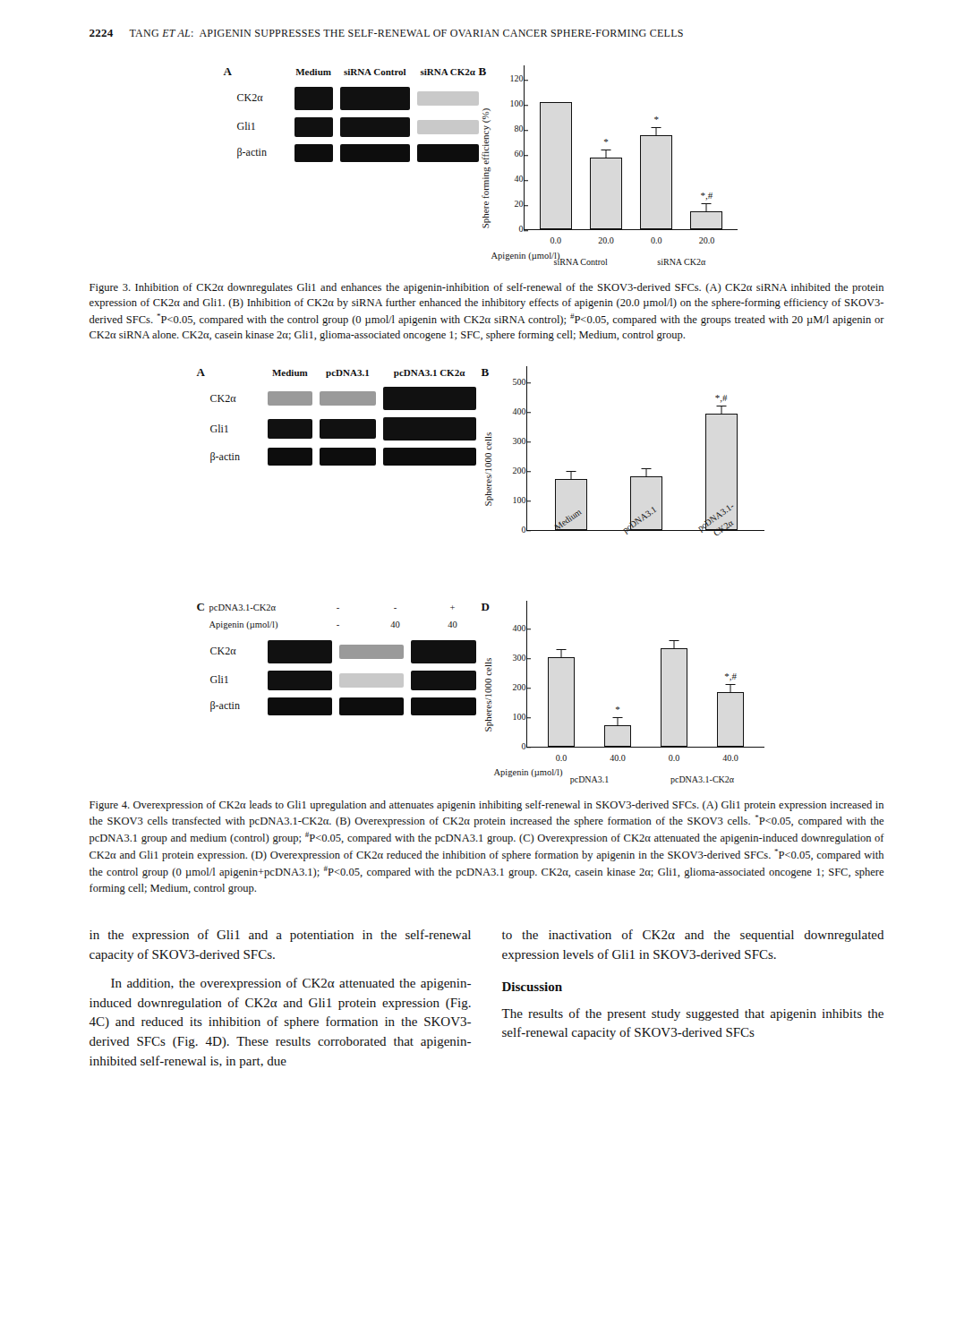2224
TANG et al: APIGENIN SUPPRESSES THE SELF-RENEWAL OF OVARIAN CANCER SPHERE-FORMING CELLS
A
| | Medium | siRNA Control | siRNA CK2α |
| --- | --- | --- | --- |
| CK2α | | | |
| Gli1 | | | |
| β-actin | | | |
B
Sphere forming efficiency (%)
0
20
40
60
80
100
120
*
*
*,#
0.020.00.020.0
Apigenin (µmol/l)
siRNA Control siRNA CK2α
Figure 3. Inhibition of CK2α downregulates Gli1 and enhances the apigenin-inhibition of self-renewal of the SKOV3-derived SFCs. (A) CK2α siRNA inhibited the protein expression of CK2α and Gli1. (B) Inhibition of CK2α by siRNA further enhanced the inhibitory effects of apigenin (20.0 µmol/l) on the sphere-forming efficiency of SKOV3-derived SFCs. *P<0.05, compared with the control group (0 µmol/l apigenin with CK2α siRNA control); #P<0.05, compared with the groups treated with 20 µM/l apigenin or CK2α siRNA alone. CK2α, casein kinase 2α; Gli1, glioma-associated oncogene 1; SFC, sphere forming cell; Medium, control group.
A
| | Medium | pcDNA3.1 | pcDNA3.1 CK2α |
| --- | --- | --- | --- |
| CK2α | | | |
| Gli1 | | | |
| β-actin | | | |
B
Spheres/1000 cells
0
100
200
300
400
500
*,#
Medium pcDNA3.1 pcDNA3.1-CK2α
C
pcDNA3.1-CK2α
-
-
+
Apigenin (µmol/l)
-
40
40
| CK2α | | | |
| Gli1 | | | |
| β-actin | | | |
D
Spheres/1000 cells
0
100
200
300
400
*
*,#
0.040.00.040.0
Apigenin (µmol/l)
pcDNA3.1 pcDNA3.1-CK2α
Figure 4. Overexpression of CK2α leads to Gli1 upregulation and attenuates apigenin inhibiting self-renewal in SKOV3-derived SFCs. (A) Gli1 protein expression increased in the SKOV3 cells transfected with pcDNA3.1-CK2α. (B) Overexpression of CK2α protein increased the sphere formation of the SKOV3 cells. *P<0.05, compared with the pcDNA3.1 group and medium (control) group; #P<0.05, compared with the pcDNA3.1 group. (C) Overexpression of CK2α attenuated the apigenin-induced downregulation of CK2α and Gli1 protein expression. (D) Overexpression of CK2α reduced the inhibition of sphere formation by apigenin in the SKOV3-derived SFCs. *P<0.05, compared with the control group (0 µmol/l apigenin+pcDNA3.1); #P<0.05, compared with the pcDNA3.1 group. CK2α, casein kinase 2α; Gli1, glioma-associated oncogene 1; SFC, sphere forming cell; Medium, control group.
in the expression of Gli1 and a potentiation in the self-renewal capacity of SKOV3-derived SFCs.
In addition, the overexpression of CK2α attenuated the apigenin-induced downregulation of CK2α and Gli1 protein expression (Fig. 4C) and reduced its inhibition of sphere formation in the SKOV3-derived SFCs (Fig. 4D). These results corroborated that apigenin-inhibited self-renewal is, in part, due
to the inactivation of CK2α and the sequential downregulated expression levels of Gli1 in SKOV3-derived SFCs.
Discussion
The results of the present study suggested that apigenin inhibits the self-renewal capacity of SKOV3-derived SFCs